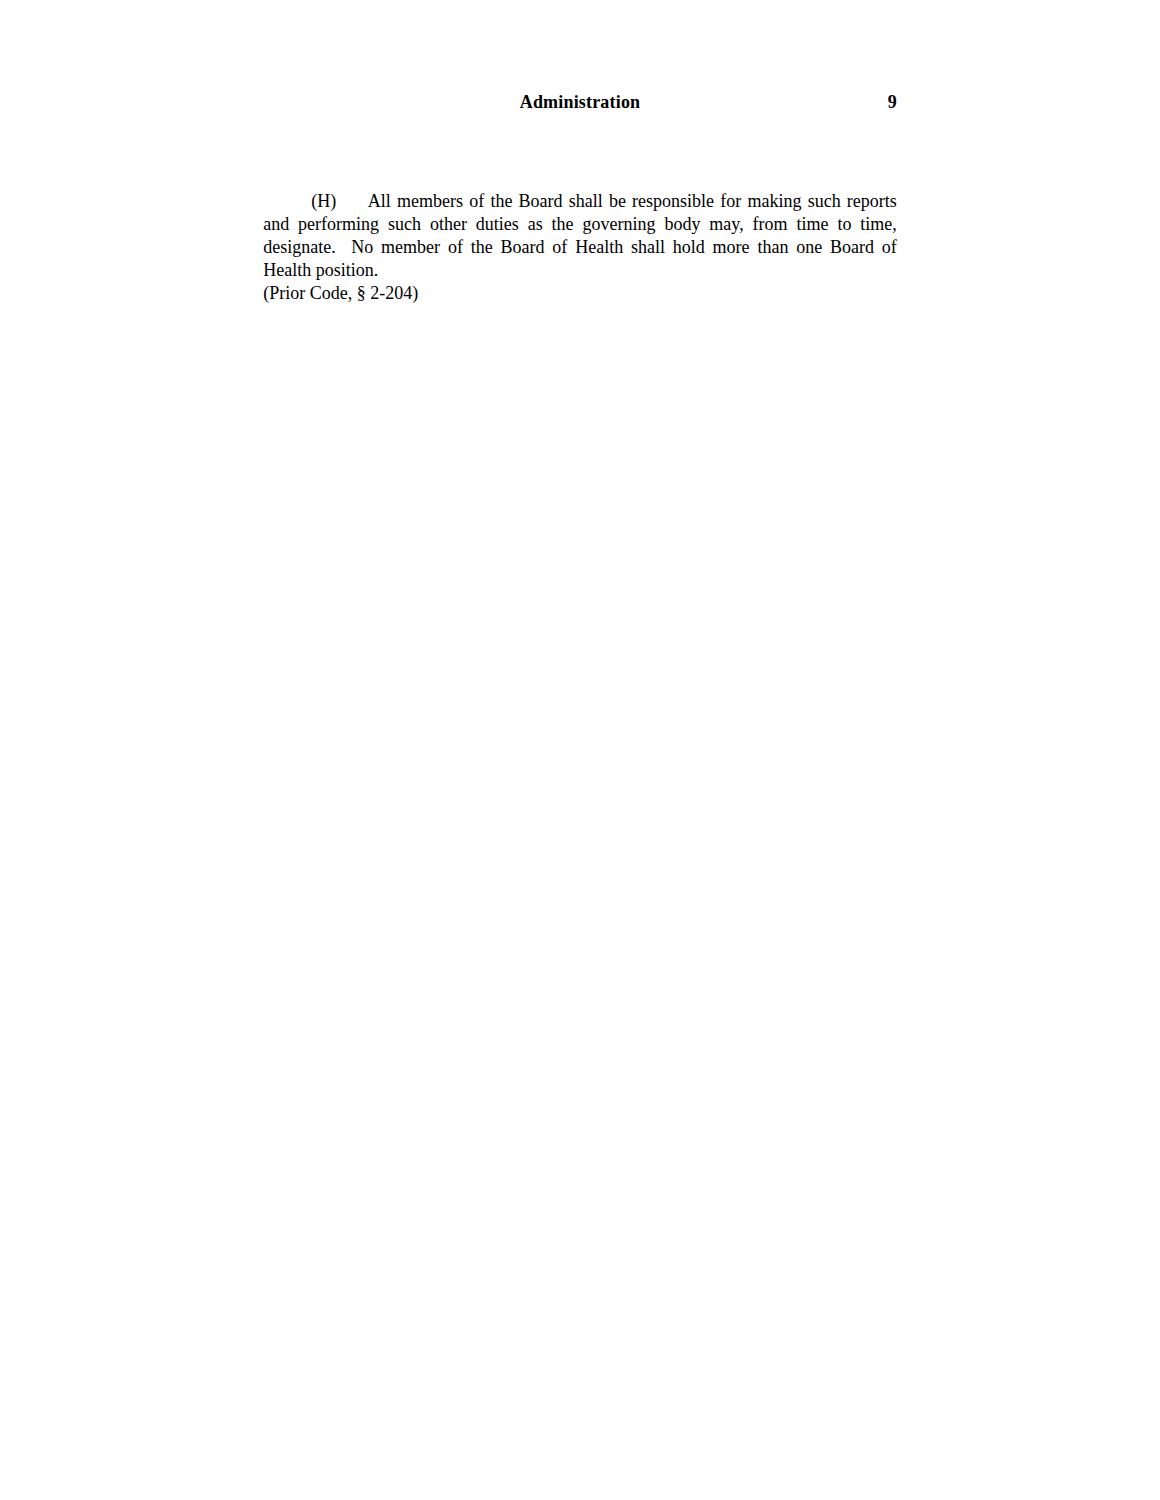Administration 9
(H) All members of the Board shall be responsible for making such reports and performing such other duties as the governing body may, from time to time, designate. No member of the Board of Health shall hold more than one Board of Health position.
(Prior Code, § 2-204)